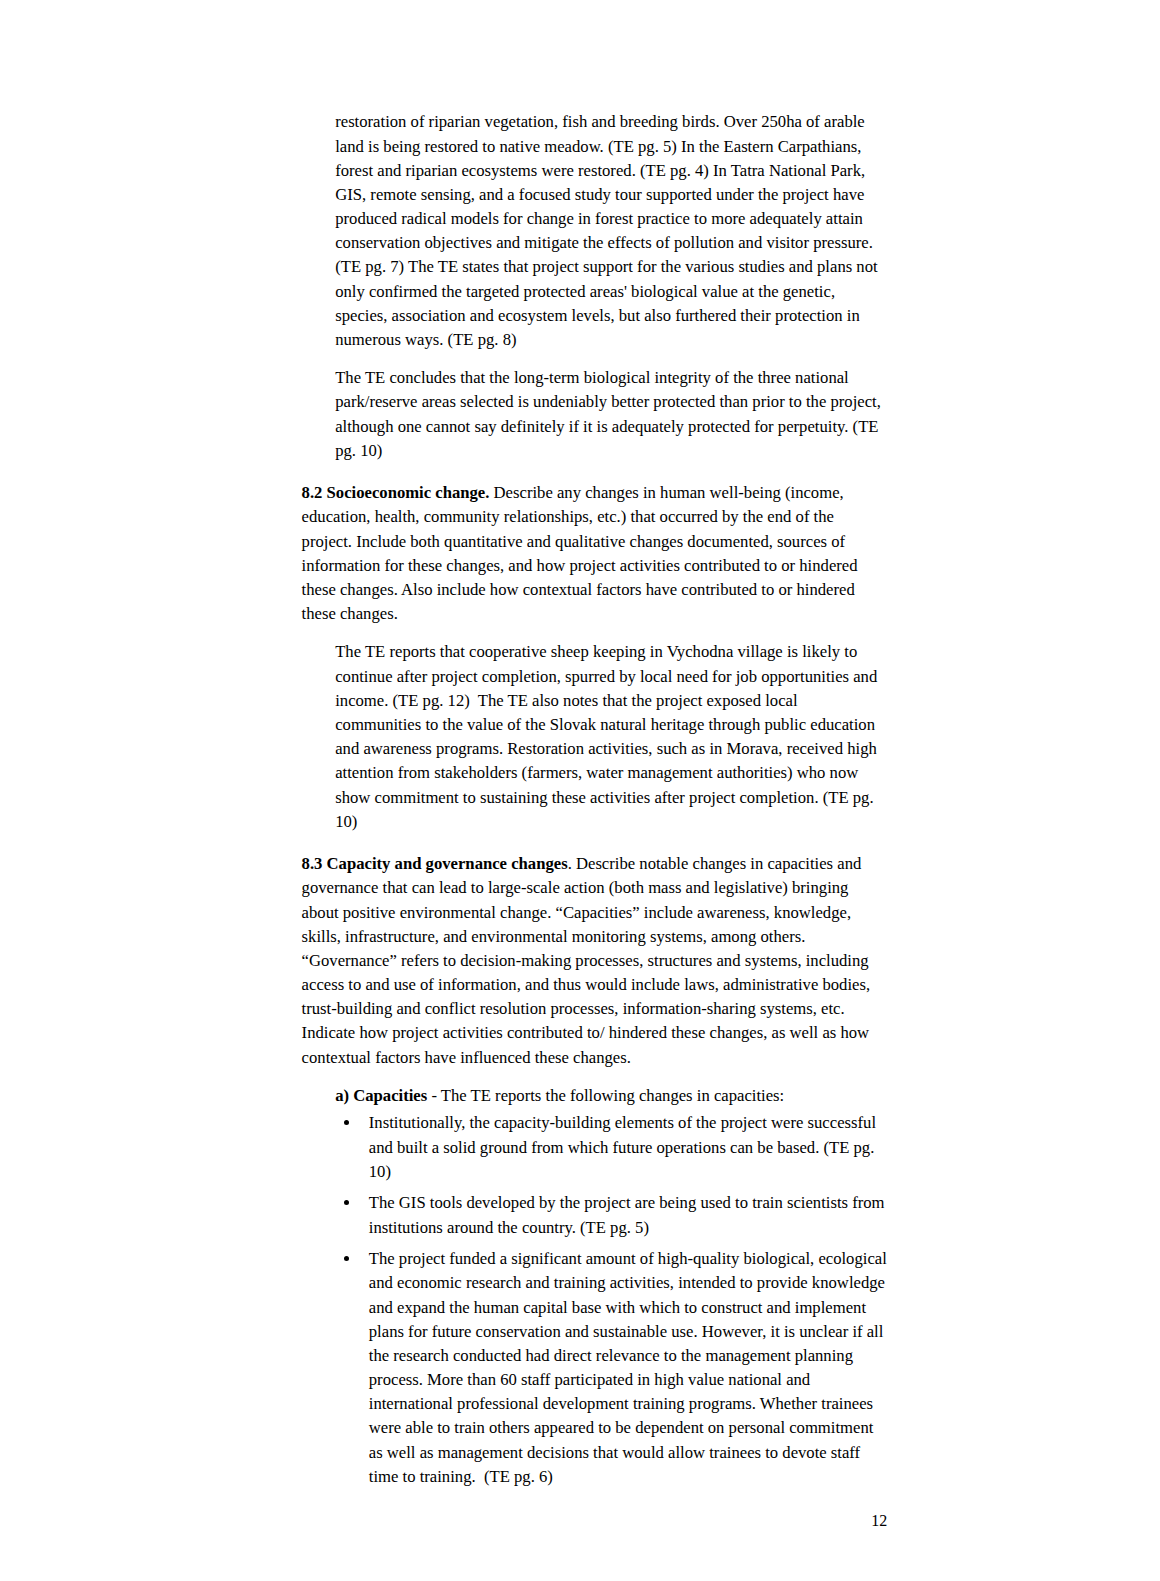restoration of riparian vegetation, fish and breeding birds. Over 250ha of arable land is being restored to native meadow. (TE pg. 5) In the Eastern Carpathians, forest and riparian ecosystems were restored. (TE pg. 4) In Tatra National Park, GIS, remote sensing, and a focused study tour supported under the project have produced radical models for change in forest practice to more adequately attain conservation objectives and mitigate the effects of pollution and visitor pressure. (TE pg. 7) The TE states that project support for the various studies and plans not only confirmed the targeted protected areas' biological value at the genetic, species, association and ecosystem levels, but also furthered their protection in numerous ways. (TE pg. 8)
The TE concludes that the long-term biological integrity of the three national park/reserve areas selected is undeniably better protected than prior to the project, although one cannot say definitely if it is adequately protected for perpetuity. (TE pg. 10)
8.2 Socioeconomic change. Describe any changes in human well-being (income, education, health, community relationships, etc.) that occurred by the end of the project. Include both quantitative and qualitative changes documented, sources of information for these changes, and how project activities contributed to or hindered these changes. Also include how contextual factors have contributed to or hindered these changes.
The TE reports that cooperative sheep keeping in Vychodna village is likely to continue after project completion, spurred by local need for job opportunities and income. (TE pg. 12) The TE also notes that the project exposed local communities to the value of the Slovak natural heritage through public education and awareness programs. Restoration activities, such as in Morava, received high attention from stakeholders (farmers, water management authorities) who now show commitment to sustaining these activities after project completion. (TE pg. 10)
8.3 Capacity and governance changes. Describe notable changes in capacities and governance that can lead to large-scale action (both mass and legislative) bringing about positive environmental change. “Capacities” include awareness, knowledge, skills, infrastructure, and environmental monitoring systems, among others. “Governance” refers to decision-making processes, structures and systems, including access to and use of information, and thus would include laws, administrative bodies, trust-building and conflict resolution processes, information-sharing systems, etc. Indicate how project activities contributed to/ hindered these changes, as well as how contextual factors have influenced these changes.
a) Capacities - The TE reports the following changes in capacities:
Institutionally, the capacity-building elements of the project were successful and built a solid ground from which future operations can be based. (TE pg. 10)
The GIS tools developed by the project are being used to train scientists from institutions around the country. (TE pg. 5)
The project funded a significant amount of high-quality biological, ecological and economic research and training activities, intended to provide knowledge and expand the human capital base with which to construct and implement plans for future conservation and sustainable use. However, it is unclear if all the research conducted had direct relevance to the management planning process. More than 60 staff participated in high value national and international professional development training programs. Whether trainees were able to train others appeared to be dependent on personal commitment as well as management decisions that would allow trainees to devote staff time to training. (TE pg. 6)
12